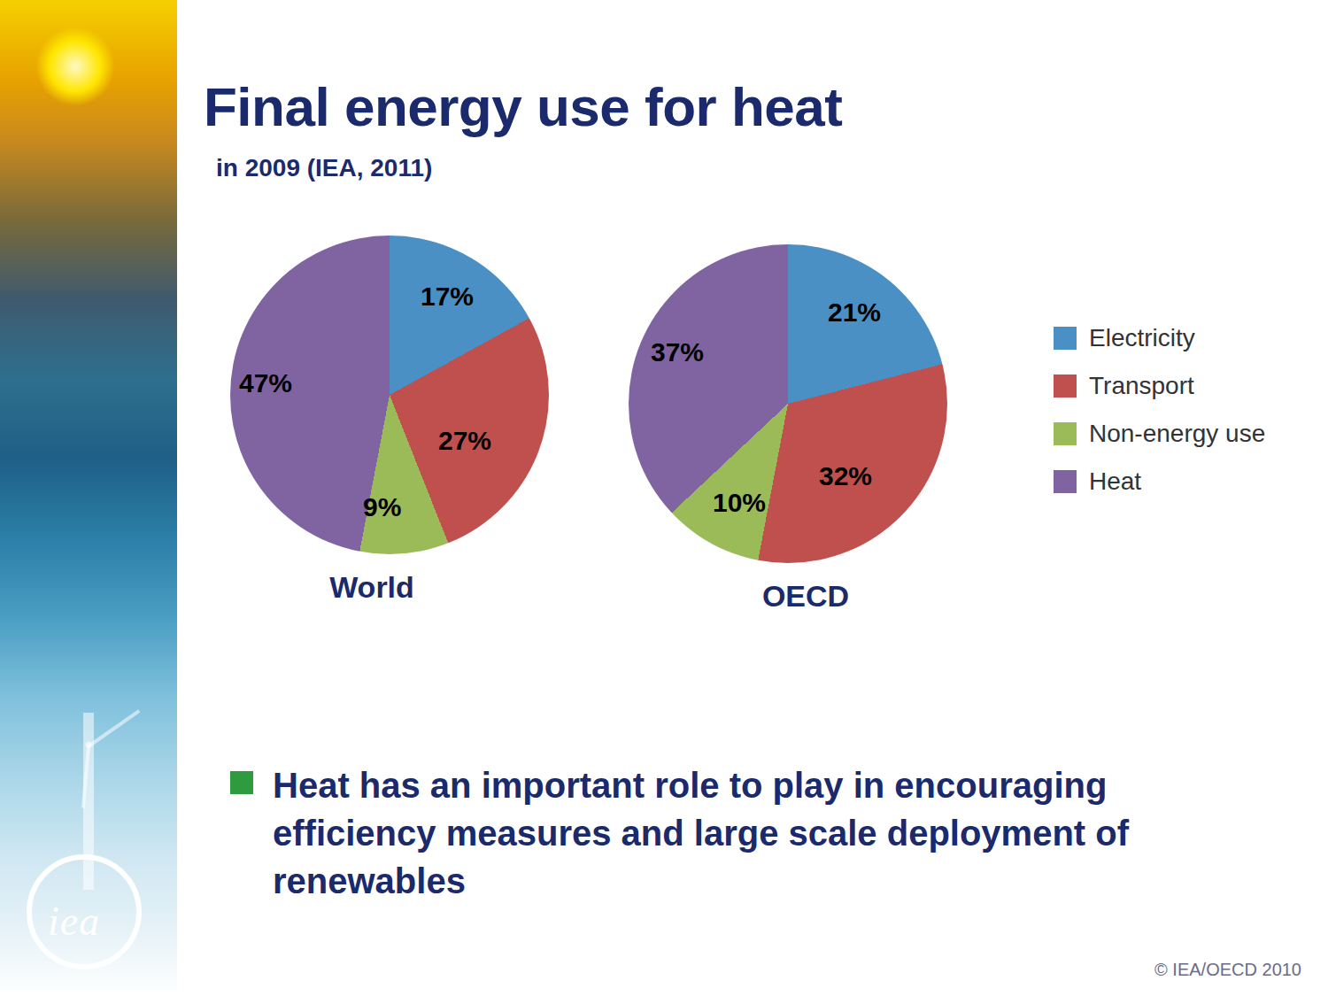iea
Final energy use for heat
in 2009 (IEA, 2011)
17% 27% 9% 47%
World
21% 32% 10% 37%
OECD
Electricity
Transport
Non-energy use
Heat
Heat has an important role to play in encouraging efficiency measures and large scale deployment of renewables
© IEA/OECD 2010